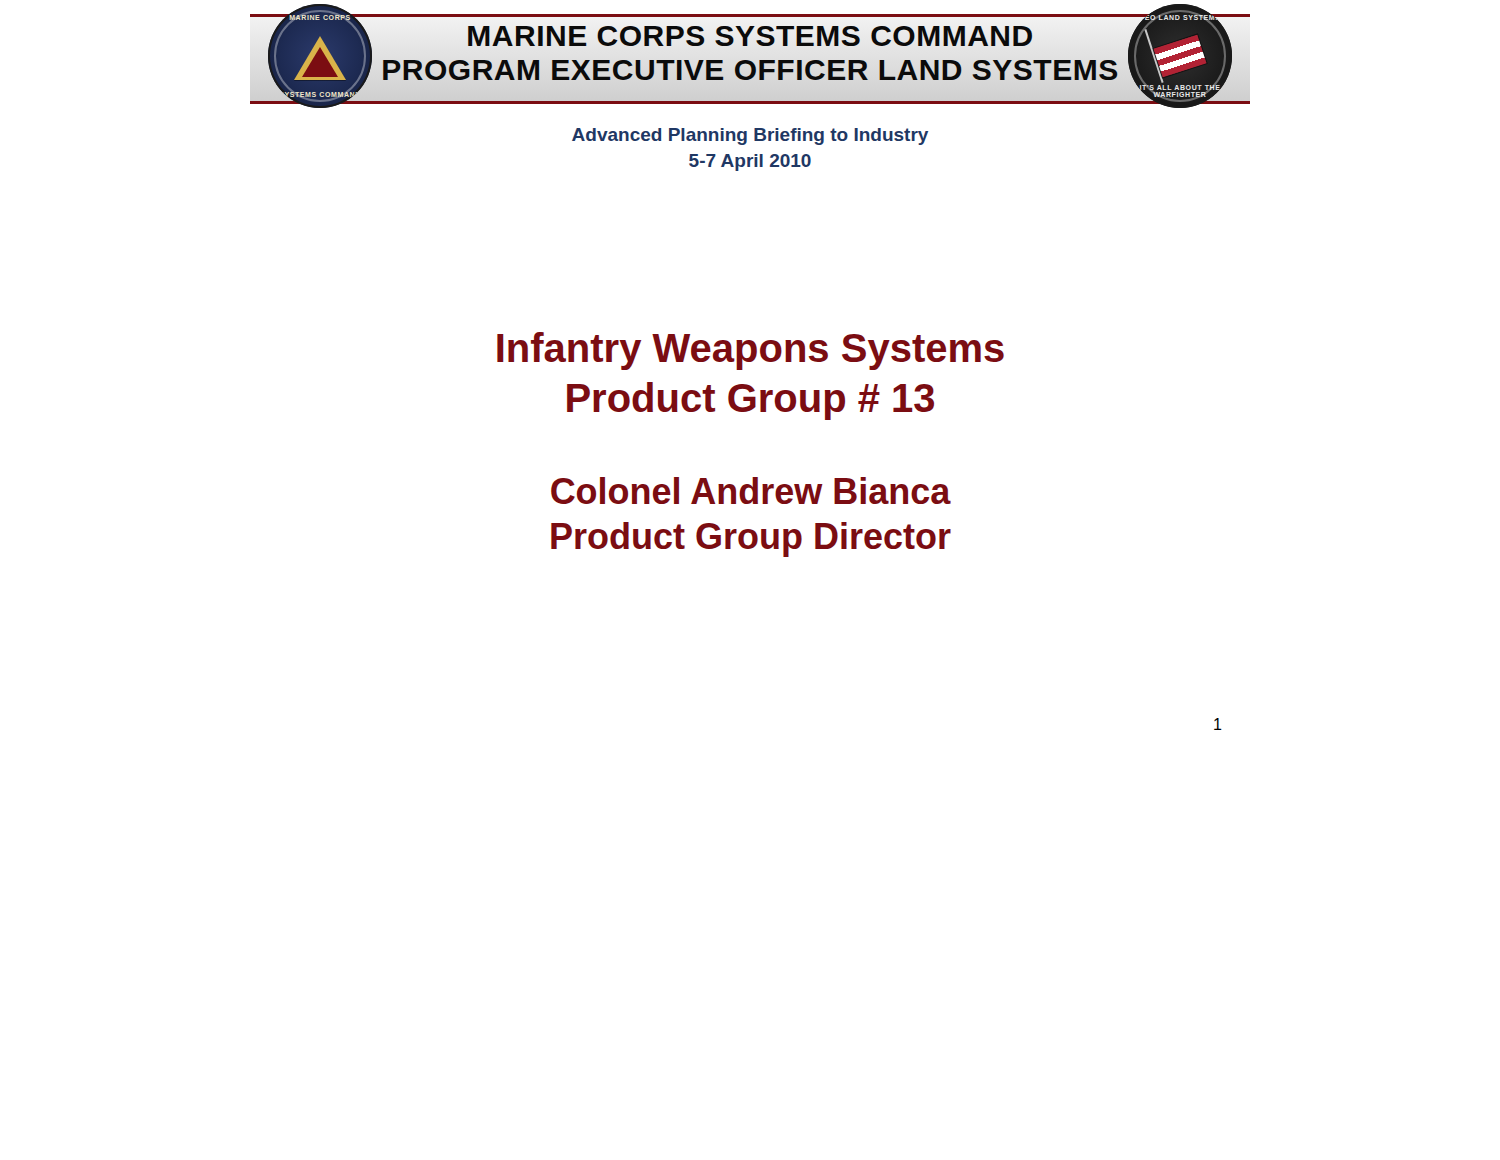MARINE CORPS SYSTEMS COMMAND PROGRAM EXECUTIVE OFFICER LAND SYSTEMS
Marine Corps
Systems Command
PEO Land Systems
It's All About The Warfighter
Advanced Planning Briefing to Industry
5-7 April 2010
Infantry Weapons Systems Product Group # 13 Colonel Andrew Bianca Product Group Director
1